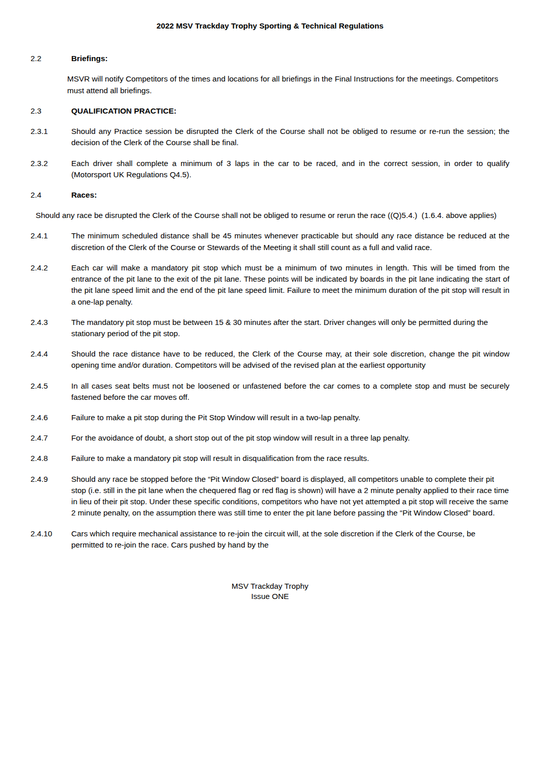2022 MSV Trackday Trophy Sporting & Technical Regulations
2.2
Briefings:
MSVR will notify Competitors of the times and locations for all briefings in the Final Instructions for the meetings. Competitors must attend all briefings.
2.3
QUALIFICATION PRACTICE:
2.3.1
Should any Practice session be disrupted the Clerk of the Course shall not be obliged to resume or re-run the session; the decision of the Clerk of the Course shall be final.
2.3.2
Each driver shall complete a minimum of 3 laps in the car to be raced, and in the correct session, in order to qualify (Motorsport UK Regulations Q4.5).
2.4
Races:
Should any race be disrupted the Clerk of the Course shall not be obliged to resume or rerun the race ((Q)5.4.) (1.6.4. above applies)
2.4.1
The minimum scheduled distance shall be 45 minutes whenever practicable but should any race distance be reduced at the discretion of the Clerk of the Course or Stewards of the Meeting it shall still count as a full and valid race.
2.4.2
Each car will make a mandatory pit stop which must be a minimum of two minutes in length. This will be timed from the entrance of the pit lane to the exit of the pit lane. These points will be indicated by boards in the pit lane indicating the start of the pit lane speed limit and the end of the pit lane speed limit. Failure to meet the minimum duration of the pit stop will result in a one-lap penalty.
2.4.3
The mandatory pit stop must be between 15 & 30 minutes after the start. Driver changes will only be permitted during the stationary period of the pit stop.
2.4.4
Should the race distance have to be reduced, the Clerk of the Course may, at their sole discretion, change the pit window opening time and/or duration. Competitors will be advised of the revised plan at the earliest opportunity
2.4.5
In all cases seat belts must not be loosened or unfastened before the car comes to a complete stop and must be securely fastened before the car moves off.
2.4.6
Failure to make a pit stop during the Pit Stop Window will result in a two-lap penalty.
2.4.7
For the avoidance of doubt, a short stop out of the pit stop window will result in a three lap penalty.
2.4.8
Failure to make a mandatory pit stop will result in disqualification from the race results.
2.4.9
Should any race be stopped before the “Pit Window Closed” board is displayed, all competitors unable to complete their pit stop (i.e. still in the pit lane when the chequered flag or red flag is shown) will have a 2 minute penalty applied to their race time in lieu of their pit stop. Under these specific conditions, competitors who have not yet attempted a pit stop will receive the same 2 minute penalty, on the assumption there was still time to enter the pit lane before passing the “Pit Window Closed” board.
2.4.10
Cars which require mechanical assistance to re-join the circuit will, at the sole discretion if the Clerk of the Course, be permitted to re-join the race. Cars pushed by hand by the
MSV Trackday Trophy
Issue ONE